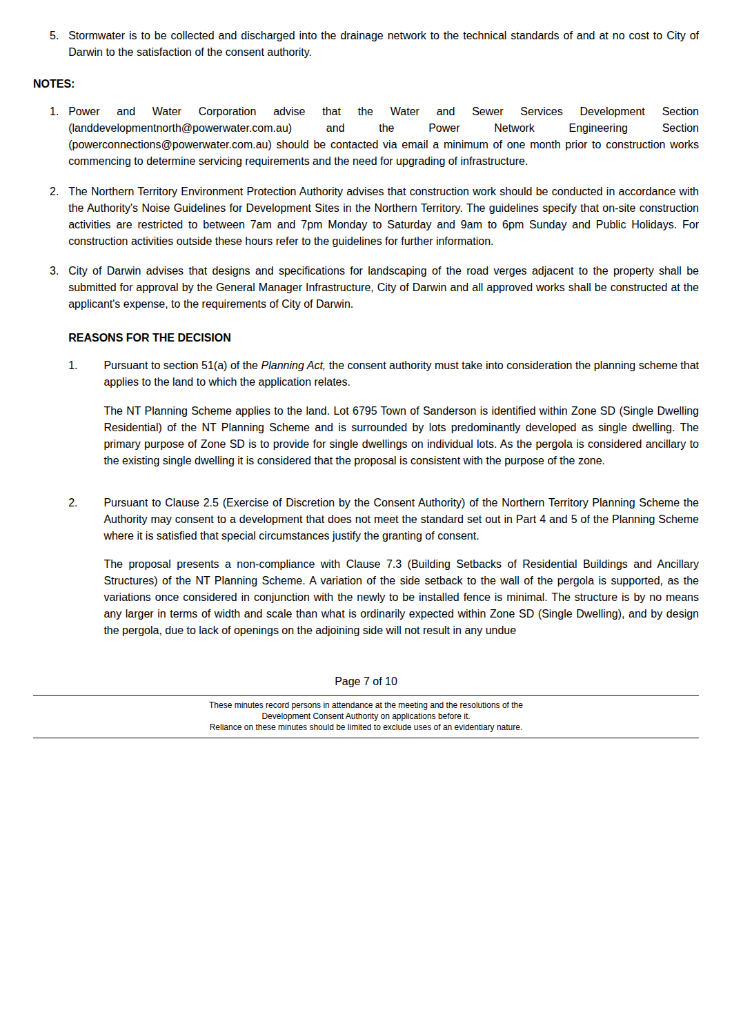5. Stormwater is to be collected and discharged into the drainage network to the technical standards of and at no cost to City of Darwin to the satisfaction of the consent authority.
NOTES:
1. Power and Water Corporation advise that the Water and Sewer Services Development Section (landdevelopmentnorth@powerwater.com.au) and the Power Network Engineering Section (powerconnections@powerwater.com.au) should be contacted via email a minimum of one month prior to construction works commencing to determine servicing requirements and the need for upgrading of infrastructure.
2. The Northern Territory Environment Protection Authority advises that construction work should be conducted in accordance with the Authority's Noise Guidelines for Development Sites in the Northern Territory. The guidelines specify that on-site construction activities are restricted to between 7am and 7pm Monday to Saturday and 9am to 6pm Sunday and Public Holidays. For construction activities outside these hours refer to the guidelines for further information.
3. City of Darwin advises that designs and specifications for landscaping of the road verges adjacent to the property shall be submitted for approval by the General Manager Infrastructure, City of Darwin and all approved works shall be constructed at the applicant's expense, to the requirements of City of Darwin.
REASONS FOR THE DECISION
1.
Pursuant to section 51(a) of the Planning Act, the consent authority must take into consideration the planning scheme that applies to the land to which the application relates.
The NT Planning Scheme applies to the land. Lot 6795 Town of Sanderson is identified within Zone SD (Single Dwelling Residential) of the NT Planning Scheme and is surrounded by lots predominantly developed as single dwelling. The primary purpose of Zone SD is to provide for single dwellings on individual lots. As the pergola is considered ancillary to the existing single dwelling it is considered that the proposal is consistent with the purpose of the zone.
2.
Pursuant to Clause 2.5 (Exercise of Discretion by the Consent Authority) of the Northern Territory Planning Scheme the Authority may consent to a development that does not meet the standard set out in Part 4 and 5 of the Planning Scheme where it is satisfied that special circumstances justify the granting of consent.
The proposal presents a non-compliance with Clause 7.3 (Building Setbacks of Residential Buildings and Ancillary Structures) of the NT Planning Scheme. A variation of the side setback to the wall of the pergola is supported, as the variations once considered in conjunction with the newly to be installed fence is minimal. The structure is by no means any larger in terms of width and scale than what is ordinarily expected within Zone SD (Single Dwelling), and by design the pergola, due to lack of openings on the adjoining side will not result in any undue
Page 7 of 10
These minutes record persons in attendance at the meeting and the resolutions of the
Development Consent Authority on applications before it.
Reliance on these minutes should be limited to exclude uses of an evidentiary nature.